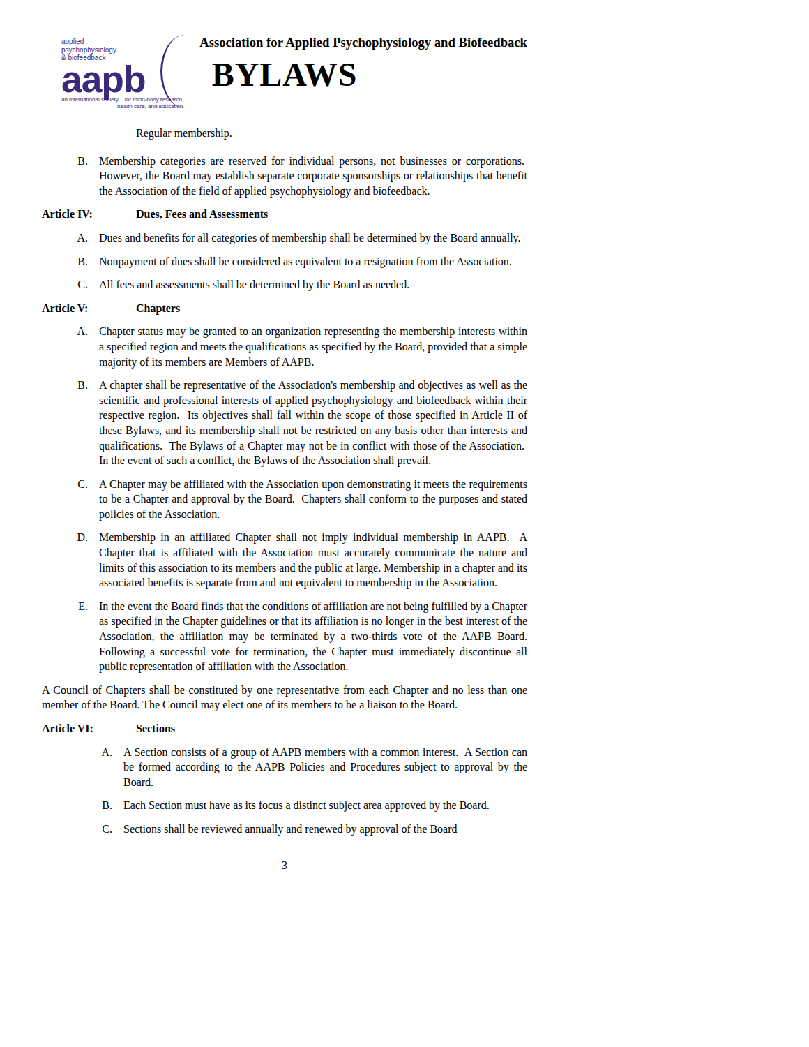applied
psychophysiology
& biofeedback
aapb
an international society for mind-body research,
health care, and education
Association for Applied Psychophysiology and Biofeedback
BYLAWS
Regular membership.
Membership categories are reserved for individual persons, not businesses or corporations. However, the Board may establish separate corporate sponsorships or relationships that benefit the Association of the field of applied psychophysiology and biofeedback.
Article IV: Dues, Fees and Assessments
Dues and benefits for all categories of membership shall be determined by the Board annually.
Nonpayment of dues shall be considered as equivalent to a resignation from the Association.
All fees and assessments shall be determined by the Board as needed.
Article V: Chapters
Chapter status may be granted to an organization representing the membership interests within a specified region and meets the qualifications as specified by the Board, provided that a simple majority of its members are Members of AAPB.
A chapter shall be representative of the Association's membership and objectives as well as the scientific and professional interests of applied psychophysiology and biofeedback within their respective region. Its objectives shall fall within the scope of those specified in Article II of these Bylaws, and its membership shall not be restricted on any basis other than interests and qualifications. The Bylaws of a Chapter may not be in conflict with those of the Association. In the event of such a conflict, the Bylaws of the Association shall prevail.
A Chapter may be affiliated with the Association upon demonstrating it meets the requirements to be a Chapter and approval by the Board. Chapters shall conform to the purposes and stated policies of the Association.
Membership in an affiliated Chapter shall not imply individual membership in AAPB. A Chapter that is affiliated with the Association must accurately communicate the nature and limits of this association to its members and the public at large. Membership in a chapter and its associated benefits is separate from and not equivalent to membership in the Association.
In the event the Board finds that the conditions of affiliation are not being fulfilled by a Chapter as specified in the Chapter guidelines or that its affiliation is no longer in the best interest of the Association, the affiliation may be terminated by a two-thirds vote of the AAPB Board. Following a successful vote for termination, the Chapter must immediately discontinue all public representation of affiliation with the Association.
A Council of Chapters shall be constituted by one representative from each Chapter and no less than one member of the Board. The Council may elect one of its members to be a liaison to the Board.
Article VI: Sections
A Section consists of a group of AAPB members with a common interest. A Section can be formed according to the AAPB Policies and Procedures subject to approval by the Board.
Each Section must have as its focus a distinct subject area approved by the Board.
Sections shall be reviewed annually and renewed by approval of the Board
3